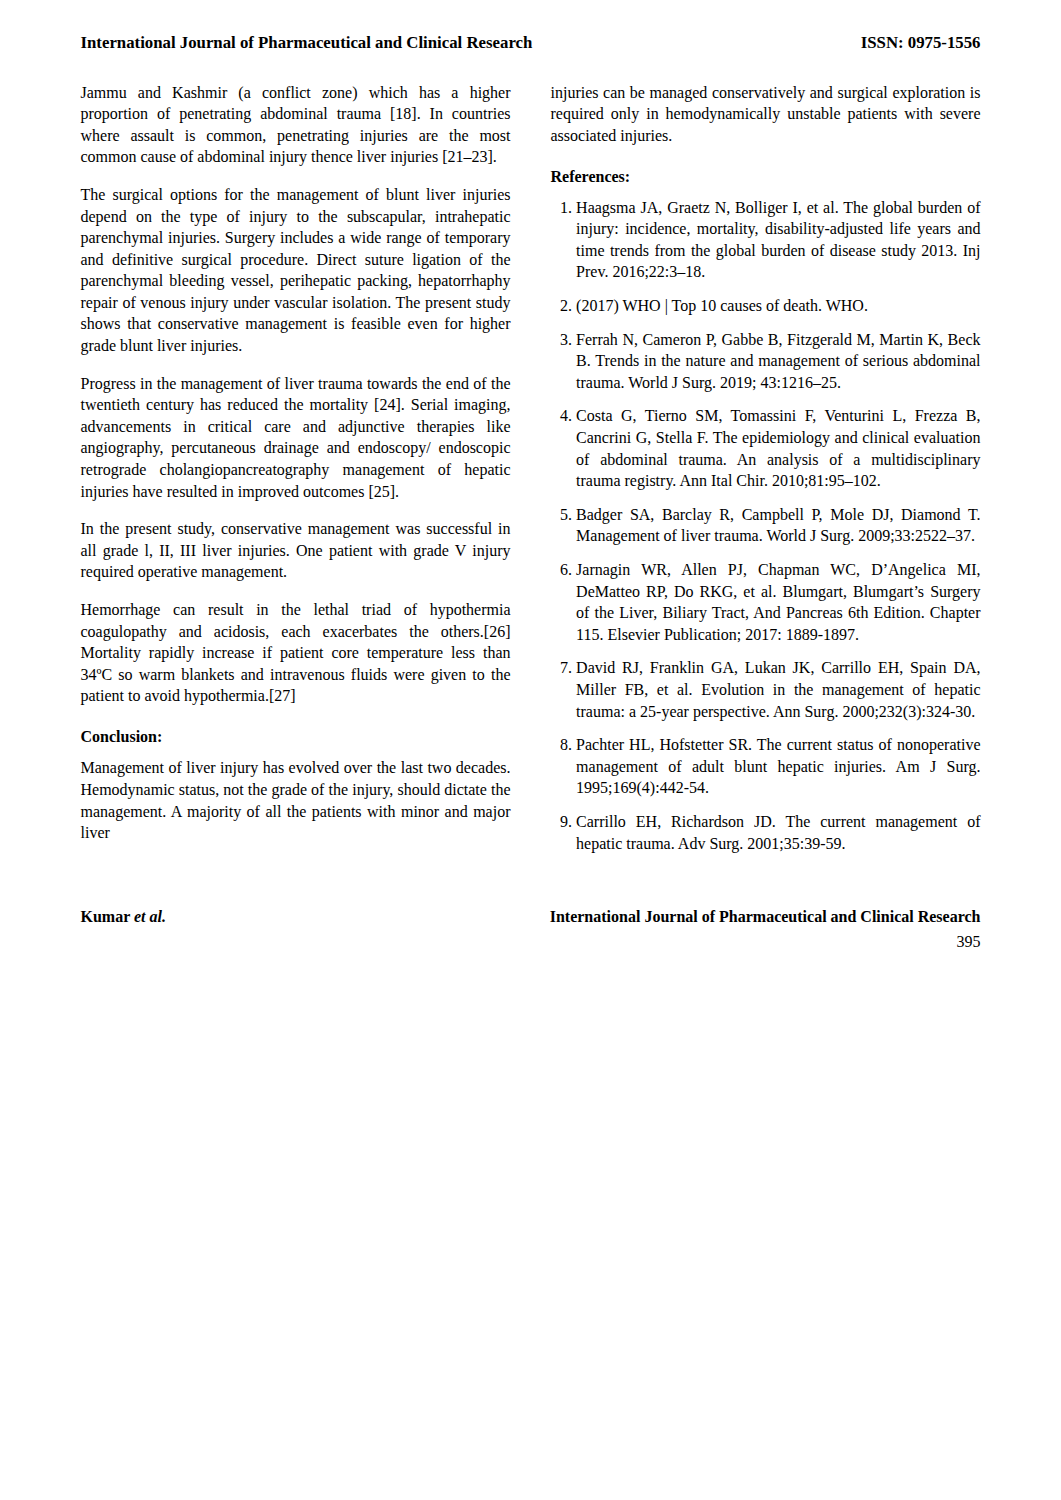International Journal of Pharmaceutical and Clinical Research ISSN: 0975-1556
Jammu and Kashmir (a conflict zone) which has a higher proportion of penetrating abdominal trauma [18]. In countries where assault is common, penetrating injuries are the most common cause of abdominal injury thence liver injuries [21–23].
The surgical options for the management of blunt liver injuries depend on the type of injury to the subscapular, intrahepatic parenchymal injuries. Surgery includes a wide range of temporary and definitive surgical procedure. Direct suture ligation of the parenchymal bleeding vessel, perihepatic packing, hepatorrhaphy repair of venous injury under vascular isolation. The present study shows that conservative management is feasible even for higher grade blunt liver injuries.
Progress in the management of liver trauma towards the end of the twentieth century has reduced the mortality [24]. Serial imaging, advancements in critical care and adjunctive therapies like angiography, percutaneous drainage and endoscopy/ endoscopic retrograde cholangiopancreatography management of hepatic injuries have resulted in improved outcomes [25].
In the present study, conservative management was successful in all grade l, II, III liver injuries. One patient with grade V injury required operative management.
Hemorrhage can result in the lethal triad of hypothermia coagulopathy and acidosis, each exacerbates the others.[26] Mortality rapidly increase if patient core temperature less than 34ºC so warm blankets and intravenous fluids were given to the patient to avoid hypothermia.[27]
Conclusion:
Management of liver injury has evolved over the last two decades. Hemodynamic status, not the grade of the injury, should dictate the management. A majority of all the patients with minor and major liver
injuries can be managed conservatively and surgical exploration is required only in hemodynamically unstable patients with severe associated injuries.
References:
Haagsma JA, Graetz N, Bolliger I, et al. The global burden of injury: incidence, mortality, disability-adjusted life years and time trends from the global burden of disease study 2013. Inj Prev. 2016;22:3–18.
(2017) WHO | Top 10 causes of death. WHO.
Ferrah N, Cameron P, Gabbe B, Fitzgerald M, Martin K, Beck B. Trends in the nature and management of serious abdominal trauma. World J Surg. 2019; 43:1216–25.
Costa G, Tierno SM, Tomassini F, Venturini L, Frezza B, Cancrini G, Stella F. The epidemiology and clinical evaluation of abdominal trauma. An analysis of a multidisciplinary trauma registry. Ann Ital Chir. 2010;81:95–102.
Badger SA, Barclay R, Campbell P, Mole DJ, Diamond T. Management of liver trauma. World J Surg. 2009;33:2522–37.
Jarnagin WR, Allen PJ, Chapman WC, D’Angelica MI, DeMatteo RP, Do RKG, et al. Blumgart, Blumgart’s Surgery of the Liver, Biliary Tract, And Pancreas 6th Edition. Chapter 115. Elsevier Publication; 2017: 1889-1897.
David RJ, Franklin GA, Lukan JK, Carrillo EH, Spain DA, Miller FB, et al. Evolution in the management of hepatic trauma: a 25-year perspective. Ann Surg. 2000;232(3):324-30.
Pachter HL, Hofstetter SR. The current status of nonoperative management of adult blunt hepatic injuries. Am J Surg. 1995;169(4):442-54.
Carrillo EH, Richardson JD. The current management of hepatic trauma. Adv Surg. 2001;35:39-59.
Kumar et al. International Journal of Pharmaceutical and Clinical Research
395